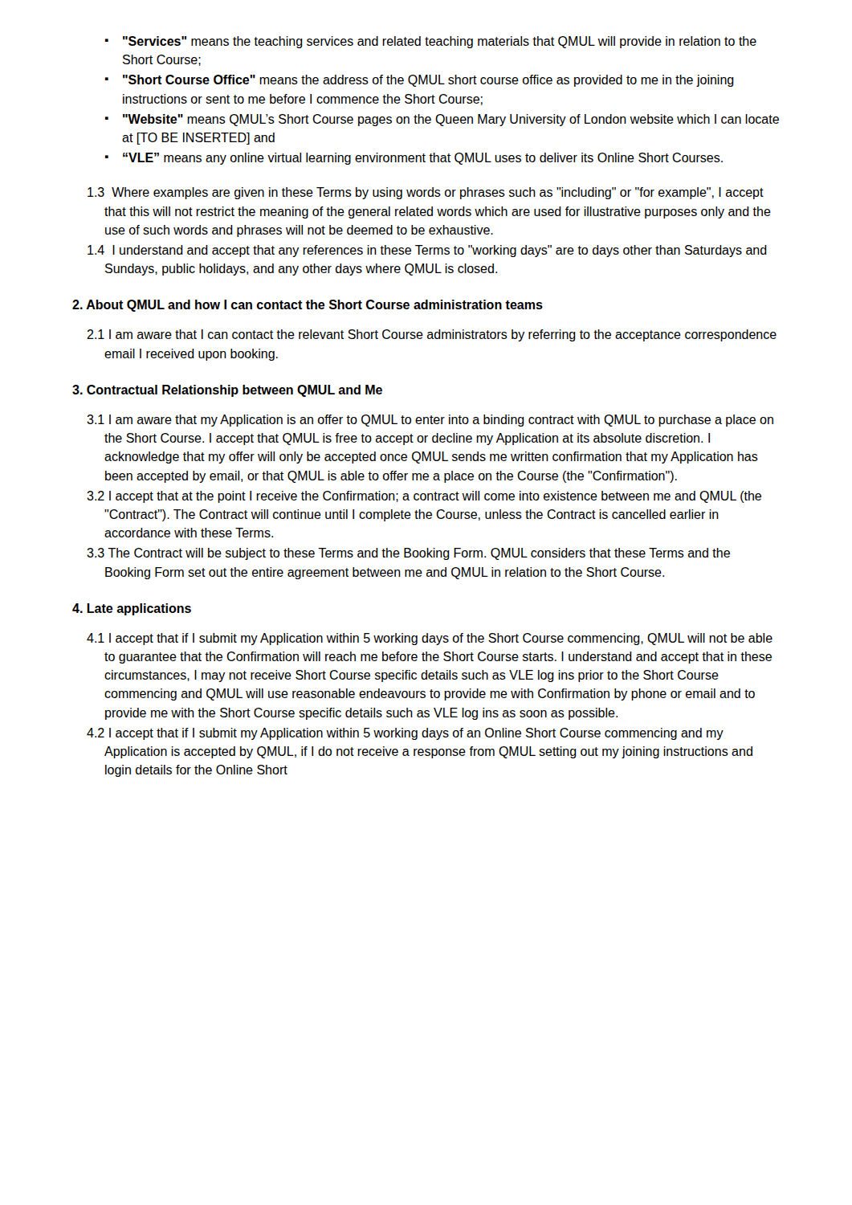"Services" means the teaching services and related teaching materials that QMUL will provide in relation to the Short Course;
"Short Course Office" means the address of the QMUL short course office as provided to me in the joining instructions or sent to me before I commence the Short Course;
"Website" means QMUL’s Short Course pages on the Queen Mary University of London website which I can locate at [TO BE INSERTED] and
“VLE” means any online virtual learning environment that QMUL uses to deliver its Online Short Courses.
1.3 Where examples are given in these Terms by using words or phrases such as "including" or "for example", I accept that this will not restrict the meaning of the general related words which are used for illustrative purposes only and the use of such words and phrases will not be deemed to be exhaustive.
1.4 I understand and accept that any references in these Terms to "working days" are to days other than Saturdays and Sundays, public holidays, and any other days where QMUL is closed.
2. About QMUL and how I can contact the Short Course administration teams
2.1 I am aware that I can contact the relevant Short Course administrators by referring to the acceptance correspondence email I received upon booking.
3. Contractual Relationship between QMUL and Me
3.1 I am aware that my Application is an offer to QMUL to enter into a binding contract with QMUL to purchase a place on the Short Course. I accept that QMUL is free to accept or decline my Application at its absolute discretion. I acknowledge that my offer will only be accepted once QMUL sends me written confirmation that my Application has been accepted by email, or that QMUL is able to offer me a place on the Course (the "Confirmation").
3.2 I accept that at the point I receive the Confirmation; a contract will come into existence between me and QMUL (the "Contract"). The Contract will continue until I complete the Course, unless the Contract is cancelled earlier in accordance with these Terms.
3.3 The Contract will be subject to these Terms and the Booking Form. QMUL considers that these Terms and the Booking Form set out the entire agreement between me and QMUL in relation to the Short Course.
4. Late applications
4.1 I accept that if I submit my Application within 5 working days of the Short Course commencing, QMUL will not be able to guarantee that the Confirmation will reach me before the Short Course starts. I understand and accept that in these circumstances, I may not receive Short Course specific details such as VLE log ins prior to the Short Course commencing and QMUL will use reasonable endeavours to provide me with Confirmation by phone or email and to provide me with the Short Course specific details such as VLE log ins as soon as possible.
4.2 I accept that if I submit my Application within 5 working days of an Online Short Course commencing and my Application is accepted by QMUL, if I do not receive a response from QMUL setting out my joining instructions and login details for the Online Short